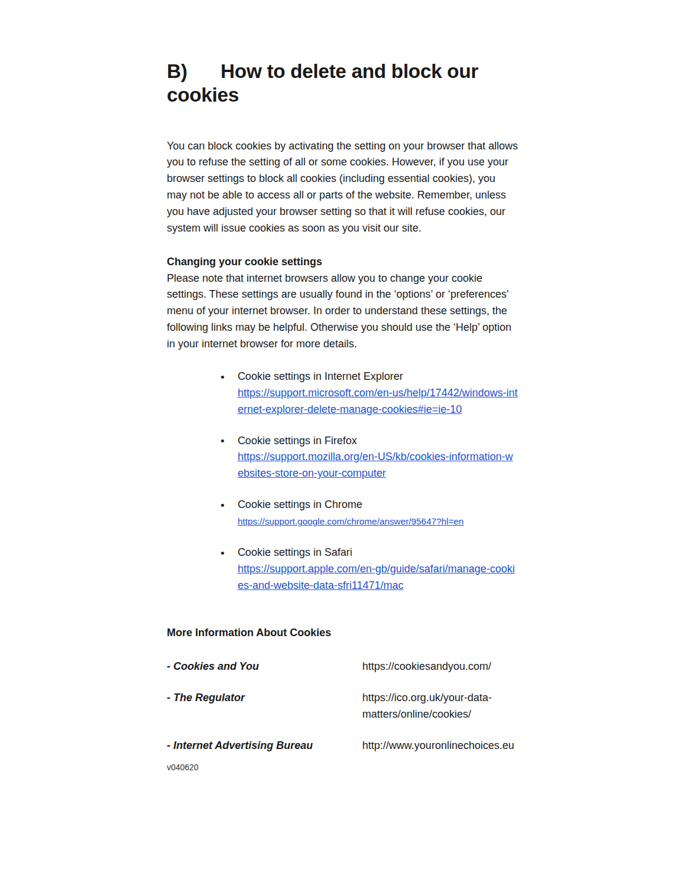B) How to delete and block our cookies
You can block cookies by activating the setting on your browser that allows you to refuse the setting of all or some cookies. However, if you use your browser settings to block all cookies (including essential cookies), you may not be able to access all or parts of the website. Remember, unless you have adjusted your browser setting so that it will refuse cookies, our system will issue cookies as soon as you visit our site.
Changing your cookie settings
Please note that internet browsers allow you to change your cookie settings. These settings are usually found in the ‘options’ or ‘preferences’ menu of your internet browser. In order to understand these settings, the following links may be helpful. Otherwise you should use the ‘Help’ option in your internet browser for more details.
Cookie settings in Internet Explorer
https://support.microsoft.com/en-us/help/17442/windows-internet-explorer-delete-manage-cookies#ie=ie-10
Cookie settings in Firefox
https://support.mozilla.org/en-US/kb/cookies-information-websites-store-on-your-computer
Cookie settings in Chrome
https://support.google.com/chrome/answer/95647?hl=en
Cookie settings in Safari
https://support.apple.com/en-gb/guide/safari/manage-cookies-and-website-data-sfri11471/mac
More Information About Cookies
| - Cookies and You | https://cookiesandyou.com/ |
| - The Regulator | https://ico.org.uk/your-data-matters/online/cookies/ |
| - Internet Advertising Bureau | http://www.youronlinechoices.eu |
v040620